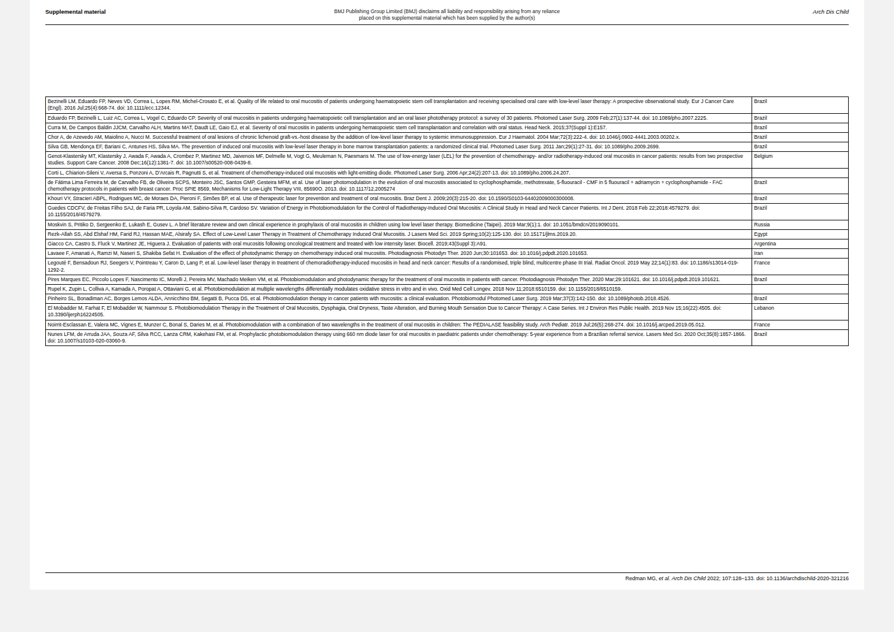Supplemental material
BMJ Publishing Group Limited (BMJ) disclaims all liability and responsibility arising from any reliance
placed on this supplemental material which has been supplied by the author(s)
Arch Dis Child
| Bezinelli LM, Eduardo FP, Neves VD, Correa L, Lopes RM, Michel-Crosato E, et al. Quality of life related to oral mucositis of patients undergoing haematopoietic stem cell transplantation and receiving specialised oral care with low-level laser therapy: A prospective observational study. Eur J Cancer Care (Engl). 2016 Jul;25(4):668-74. doi: 10.1111/ecc.12344. | Brazil |
| Eduardo FP, Bezinelli L, Luiz AC, Correa L, Vogel C, Eduardo CP. Severity of oral mucositis in patients undergoing haematopoietic cell transplantation and an oral laser phototherapy protocol: a survey of 30 patients. Photomed Laser Surg. 2009 Feb;27(1):137-44. doi: 10.1089/pho.2007.2225. | Brazil |
| Curra M, De Campos Baldin JJCM, Carvalho ALH, Martins MAT, Daudt LE, Gaio EJ, et al. Severity of oral mucositis in patients undergoing hematopoietic stem cell transplantation and correlation with oral status. Head Neck. 2015;37(Suppl 1):E157. | Brazil |
| Chor A, de Azevedo AM, Maiolino A, Nucci M. Successful treatment of oral lesions of chronic lichenoid graft-vs.-host disease by the addition of low-level laser therapy to systemic immunosuppression. Eur J Haematol. 2004 Mar;72(3):222-4. doi: 10.1046/j.0902-4441.2003.00202.x. | Brazil |
| Silva GB, Mendonça EF, Bariani C, Antunes HS, Silva MA. The prevention of induced oral mucositis with low-level laser therapy in bone marrow transplantation patients: a randomized clinical trial. Photomed Laser Surg. 2011 Jan;29(1):27-31. doi: 10.1089/pho.2009.2699. | Brazil |
| Genot-Klastersky MT, Klastersky J, Awada F, Awada A, Crombez P, Martinez MD, Jaivenois MF, Delmelle M, Vogt G, Meuleman N, Paesmans M. The use of low-energy laser (LEL) for the prevention of chemotherapy- and/or radiotherapy-induced oral mucositis in cancer patients: results from two prospective studies. Support Care Cancer. 2008 Dec;16(12):1381-7. doi: 10.1007/s00520-008-0439-8. | Belgium |
| Corti L, Chiarion-Sileni V, Aversa S, Ponzoni A, D'Arcais R, Pagnutti S, et al. Treatment of chemotherapy-induced oral mucositis with light-emitting diode. Photomed Laser Surg. 2006 Apr;24(2):207-13. doi: 10.1089/pho.2006.24.207. | |
| de Fátima Lima Ferreira M, de Carvalho FB, de Oliveira SCPS, Monteiro JSC, Santos GMP, Gesteira MFM, et al. Use of laser photomodulation in the evolution of oral mucositis associated to cyclophosphamide, methotrexate, 5-fluouracil - CMF in 5 fluouracil + adriamycin + cyclophosphamide - FAC chemotherapy protocols in patients with breast cancer. Proc SPIE 8569, Mechanisms for Low-Light Therapy VIII, 85690O. 2013. doi: 10.1117/12.2005274 | Brazil |
| Khouri VY, Stracieri ABPL, Rodrigues MC, de Moraes DA, Pieroni F, Simões BP, et al. Use of therapeutic laser for prevention and treatment of oral mucositis. Braz Dent J. 2009;20(3):215-20. doi: 10.1590/S0103-64402009000300008. | Brazil |
| Guedes CDCFV, de Freitas Filho SAJ, de Faria PR, Loyola AM, Sabino-Silva R, Cardoso SV. Variation of Energy in Photobiomodulation for the Control of Radiotherapy-Induced Oral Mucositis: A Clinical Study in Head and Neck Cancer Patients. Int J Dent. 2018 Feb 22;2018:4579279. doi: 10.1155/2018/4579279. | Brazil |
| Moskvin S, Pritiko D, Sergeenko E, Lukash E, Gusev L. A brief literature review and own clinical experience in prophylaxis of oral mucositis in children using low level laser therapy. Biomedicine (Taipei). 2019 Mar;9(1):1. doi: 10.1051/bmdcn/2019090101. | Russia |
| Rezk-Allah SS, Abd Elshaf HM, Farid RJ, Hassan MAE, Alsirafy SA. Effect of Low-Level Laser Therapy in Treatment of Chemotherapy Induced Oral Mucositis. J Lasers Med Sci. 2019 Spring;10(2):125-130. doi: 10.15171/jlms.2019.20. | Egypt |
| Giacco CA, Castro S, Fluck V, Martinez JE, Higuera J. Evaluation of patients with oral mucositis following oncological treatment and treated with low intensity laser. Biocell. 2019;43(Suppl 3):A91. | Argentina |
| Lavaee F, Amanati A, Ramzi M, Naseri S, Shakiba Sefat H. Evaluation of the effect of photodynamic therapy on chemotherapy induced oral mucositis. Photodiagnosis Photodyn Ther. 2020 Jun;30:101653. doi: 10.1016/j.pdpdt.2020.101653. | Iran |
| Legouté F, Bensadoun RJ, Seegers V, Pointreau Y, Caron D, Lang P, et al. Low-level laser therapy in treatment of chemoradiotherapy-induced mucositis in head and neck cancer: Results of a randomised, triple blind, multicentre phase III trial. Radiat Oncol. 2019 May 22;14(1):83. doi: 10.1186/s13014-019-1292-2. | France |
| Pires Marques EC, Piccolo Lopes F, Nascimento IC, Morelli J, Pereira MV, Machado Meiken VM, et al. Photobiomodulation and photodynamic therapy for the treatment of oral mucositis in patients with cancer. Photodiagnosis Photodyn Ther. 2020 Mar;29:101621. doi: 10.1016/j.pdpdt.2019.101621. | Brazil |
| Rupel K, Zupin L, Colliva A, Kamada A, Poropat A, Ottaviani G, et al. Photobiomodulation at multiple wavelengths differentially modulates oxidative stress in vitro and in vivo. Oxid Med Cell Longev. 2018 Nov 11;2018:6510159. doi: 10.1155/2018/6510159. | |
| Pinheiro SL, Bonadiman AC, Borges Lemos ALDA, Annicchino BM, Segatti B, Pucca DS, et al. Photobiomodulation therapy in cancer patients with mucositis: a clinical evaluation. Photobiomodul Photomed Laser Surg. 2019 Mar;37(3):142-150. doi: 10.1089/photob.2018.4526. | Brazil |
| El Mobadder M, Farhat F, El Mobadder W, Nammour S. Photobiomodulation Therapy in the Treatment of Oral Mucositis, Dysphagia, Oral Dryness, Taste Alteration, and Burning Mouth Sensation Due to Cancer Therapy: A Case Series. Int J Environ Res Public Health. 2019 Nov 15;16(22):4505. doi: 10.3390/ijerph16224505. | Lebanon |
| Noirrit-Esclassan E, Valera MC, Vignes E, Munzer C, Bonal S, Daries M, et al. Photobiomodulation with a combination of two wavelengths in the treatment of oral mucositis in children: The PEDIALASE feasibility study. Arch Pediatr. 2019 Jul;26(5):268-274. doi: 10.1016/j.arcped.2019.05.012. | France |
| Nunes LFM, de Arruda JAA, Souza AF, Silva RCC, Lanza CRM, Kakehasi FM, et al. Prophylactic photobiomodulation therapy using 660 nm diode laser for oral mucositis in paediatric patients under chemotherapy: 5-year experience from a Brazilian referral service. Lasers Med Sci. 2020 Oct;35(8):1857-1866. doi: 10.1007/s10103-020-03060-9. | Brazil |
Redman MG, et al. Arch Dis Child 2022; 107:128–133. doi: 10.1136/archdischild-2020-321216